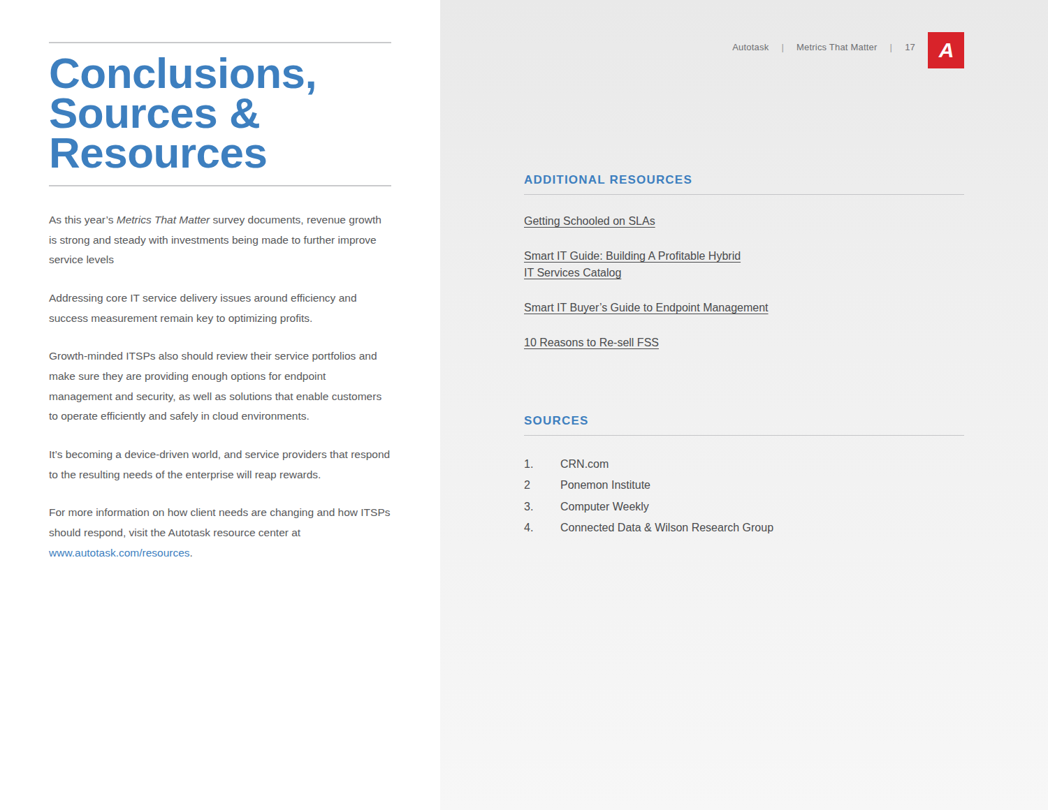Conclusions,
Sources &
Resources
As this year’s Metrics That Matter survey documents, revenue growth is strong and steady with investments being made to further improve service levels
Addressing core IT service delivery issues around efficiency and success measurement remain key to optimizing profits.
Growth-minded ITSPs also should review their service portfolios and make sure they are providing enough options for endpoint management and security, as well as solutions that enable customers to operate efficiently and safely in cloud environments.
It’s becoming a device-driven world, and service providers that respond to the resulting needs of the enterprise will reap rewards.
For more information on how client needs are changing and how ITSPs should respond, visit the Autotask resource center at www.autotask.com/resources.
Autotask | Metrics That Matter | 17
Additional Resources
Getting Schooled on SLAs
Smart IT Guide: Building A Profitable Hybrid
IT Services Catalog
Smart IT Buyer’s Guide to Endpoint Management
10 Reasons to Re-sell FSS
Sources
1. CRN.com
2 Ponemon Institute
3. Computer Weekly
4. Connected Data & Wilson Research Group